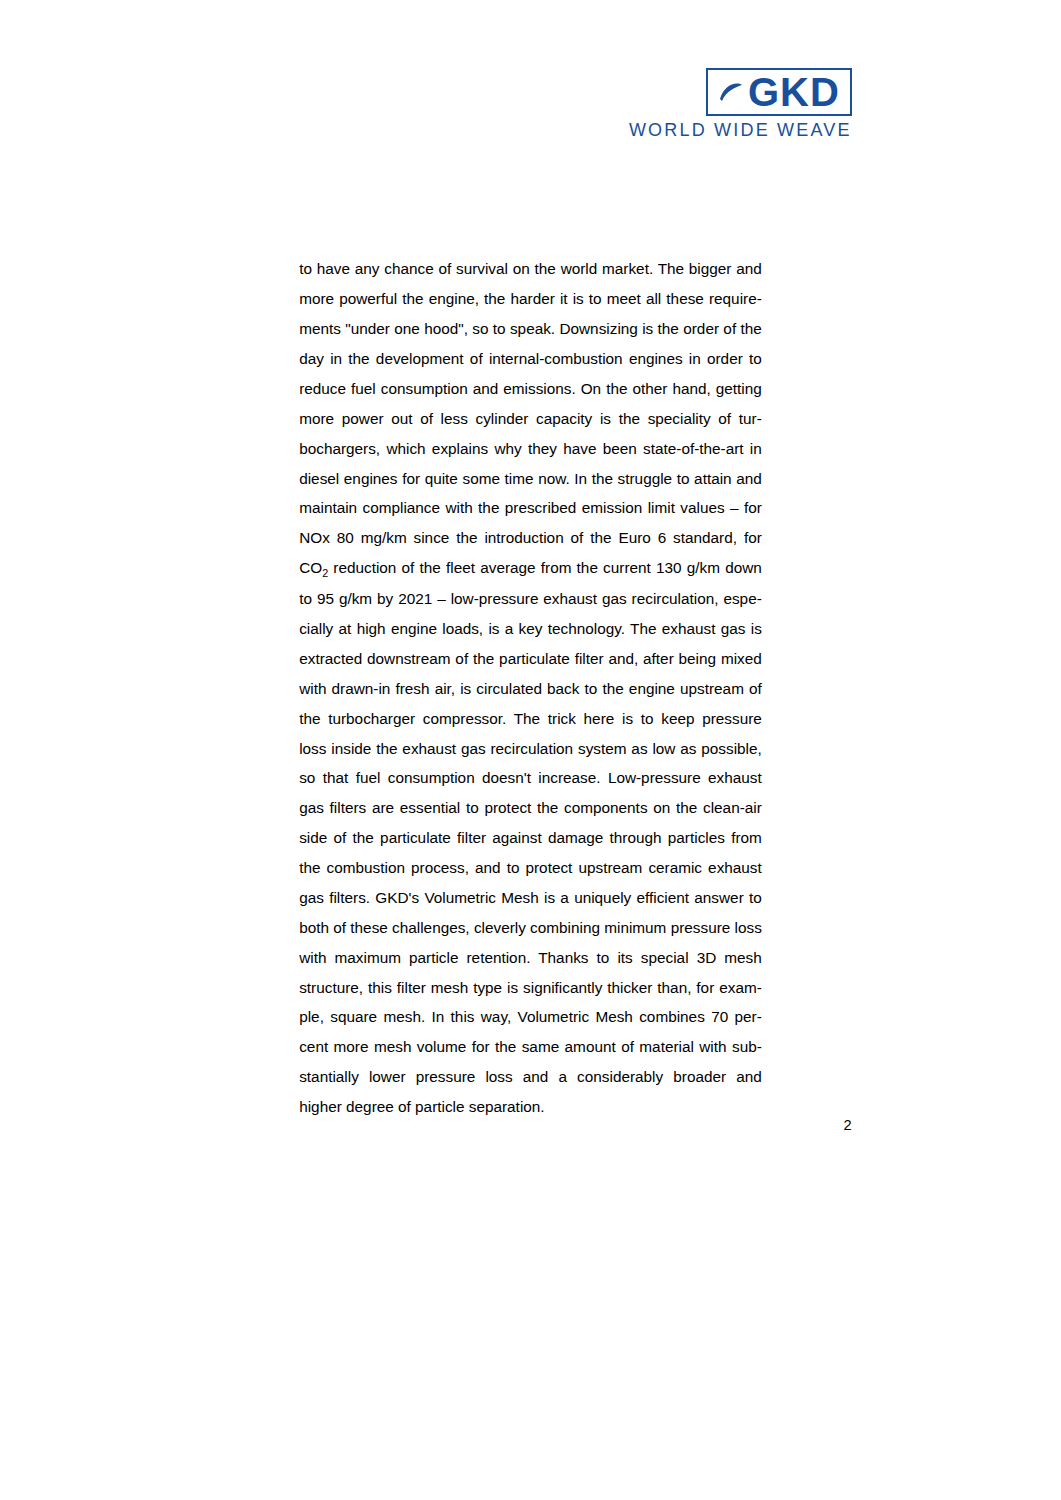GKD
WORLD WIDE WEAVE
to have any chance of survival on the world market. The bigger and more powerful the engine, the harder it is to meet all these requirements "under one hood", so to speak. Downsizing is the order of the day in the development of internal-combustion engines in order to reduce fuel consumption and emissions. On the other hand, getting more power out of less cylinder capacity is the speciality of turbochargers, which explains why they have been state-of-the-art in diesel engines for quite some time now. In the struggle to attain and maintain compliance with the prescribed emission limit values – for NOx 80 mg/km since the introduction of the Euro 6 standard, for CO2 reduction of the fleet average from the current 130 g/km down to 95 g/km by 2021 – low-pressure exhaust gas recirculation, especially at high engine loads, is a key technology. The exhaust gas is extracted downstream of the particulate filter and, after being mixed with drawn-in fresh air, is circulated back to the engine upstream of the turbocharger compressor. The trick here is to keep pressure loss inside the exhaust gas recirculation system as low as possible, so that fuel consumption doesn't increase. Low-pressure exhaust gas filters are essential to protect the components on the clean-air side of the particulate filter against damage through particles from the combustion process, and to protect upstream ceramic exhaust gas filters. GKD's Volumetric Mesh is a uniquely efficient answer to both of these challenges, cleverly combining minimum pressure loss with maximum particle retention. Thanks to its special 3D mesh structure, this filter mesh type is significantly thicker than, for example, square mesh. In this way, Volumetric Mesh combines 70 percent more mesh volume for the same amount of material with substantially lower pressure loss and a considerably broader and higher degree of particle separation.
2